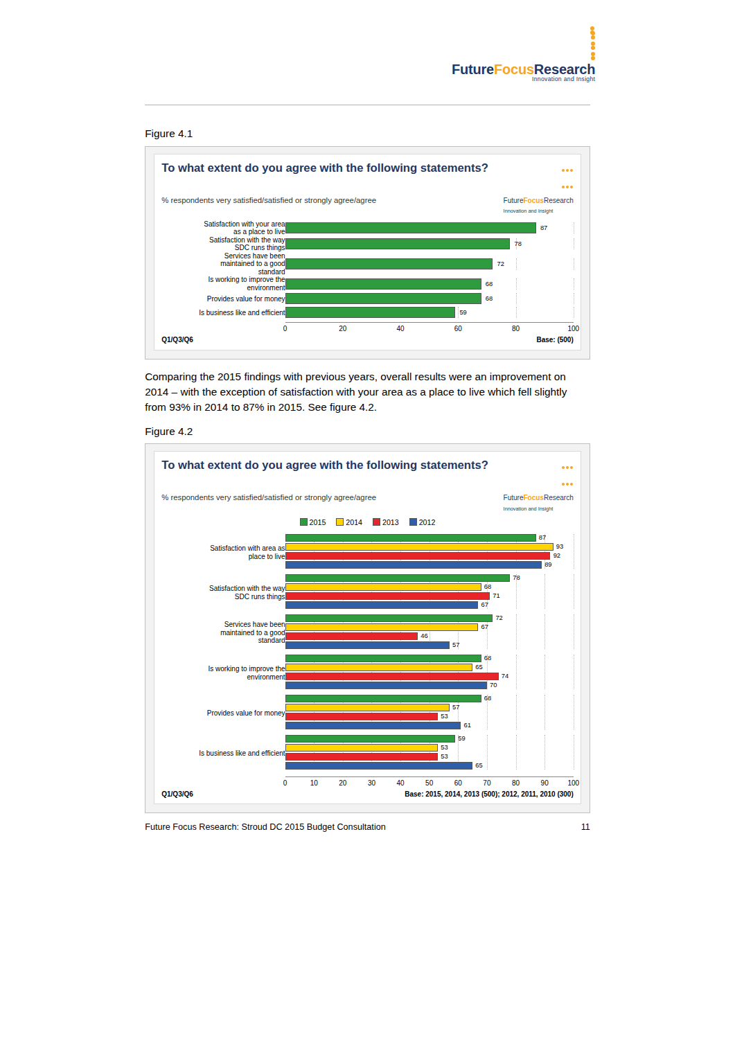FutureFocus Research
Innovation and Insight
Figure 4.1
To what extent do you agree with the following statements?
% respondents very satisfied/satisfied or strongly agree/agree FutureFocus Research
Innovation and Insight
| Satisfaction with your area as a place to live | 87 |
| Satisfaction with the way SDC runs things | 78 |
| Services have been maintained to a good standard | 72 |
| Is working to improve the environment | 68 |
| Provides value for money | 68 |
| Is business like and efficient | 59 |
| | 0 20 40 60 80 100 |
Q1/Q3/Q6 Base: (500)
Comparing the 2015 findings with previous years, overall results were an improvement on 2014 – with the exception of satisfaction with your area as a place to live which fell slightly from 93% in 2014 to 87% in 2015. See figure 4.2.
Figure 4.2
To what extent do you agree with the following statements?
% respondents very satisfied/satisfied or strongly agree/agree FutureFocus Research
Innovation and Insight
2015 2014 2013 2012
| Satisfaction with area as place to live | 87 93 92 89 |
| Satisfaction with the way SDC runs things | 78 68 71 67 |
| Services have been maintained to a good standard | 72 67 46 57 |
| Is working to improve the environment | 68 65 74 70 |
| Provides value for money | 68 57 53 61 |
| Is business like and efficient | 59 53 53 65 |
| | 0 10 20 30 40 50 60 70 80 90 100 |
Q1/Q3/Q6 Base: 2015, 2014, 2013 (500); 2012, 2011, 2010 (300)
Future Focus Research: Stroud DC 2015 Budget Consultation 11